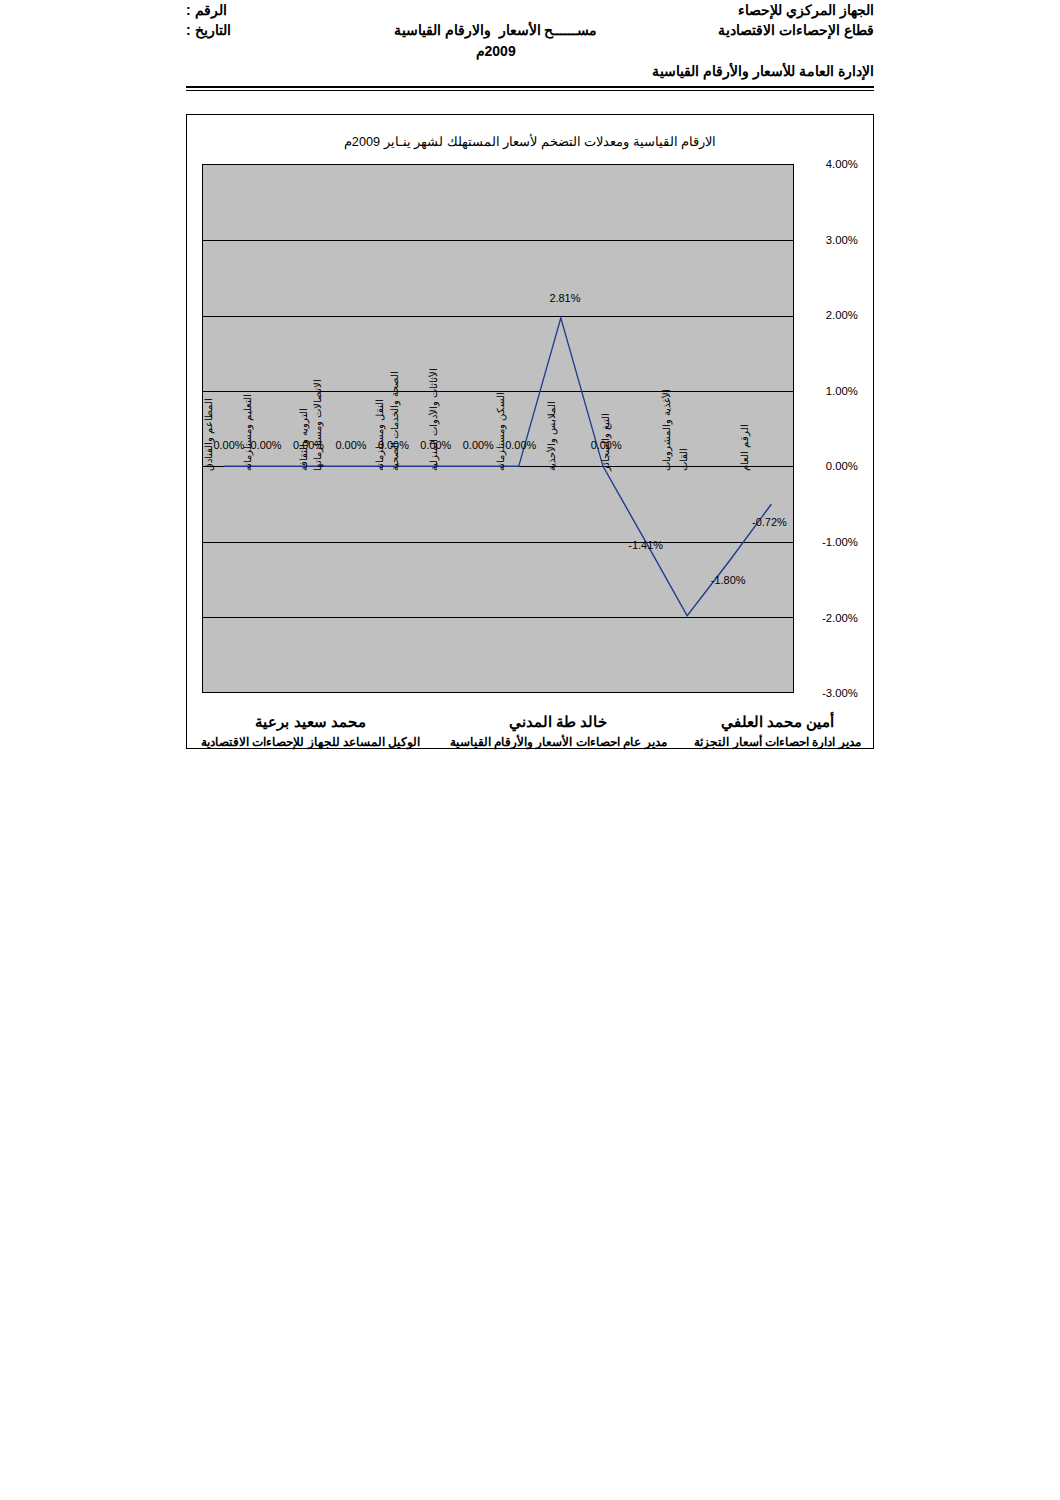| الجهاز المركزي للإحصاء | | الرقم : |
| قطاع الإحصاءات الاقتصادية | مســــــح الأسعار والارقام القياسية 2009م | التاريخ : |
| الإدارة العامة للأسعار والأرقام القياسية | | |
الارقام القياسية ومعدلات التضخم لأسعار المستهلك لشهر ينـاير 2009م
4.00% 3.00% 2.00% 1.00% 0.00% -1.00% -2.00% -3.00%
الرقم العام
الأغذية والمشروبات
القات
التبغ والسجائر
الملابس والأحذية
السكن ومستلزماته
الأثاثات والأدوات المنزلية
الصحة والخدمات الصحية
النقل ومستلزماته
الاتصالات ومستلزماتها
الترويه والثقافة
التعليم ومستلزماته
المطاعم والفنادق
خدمات وسلع متنوعة
-0.72%
-1.80%
-1.41%
0.00%
2.81%
0.00%
0.00%
0.00%
0.00%
0.00%
0.00%
0.00%
0.00%
| أمين محمد العلفي مدير ادارة احصاءات أسعار التجزئة | خالد طة المدني مدير عام احصاءات الأسعار والأرقام القياسية | محمد سعيد برعية الوكيل المساعد للجهاز للإحصاءات الاقتصادية |